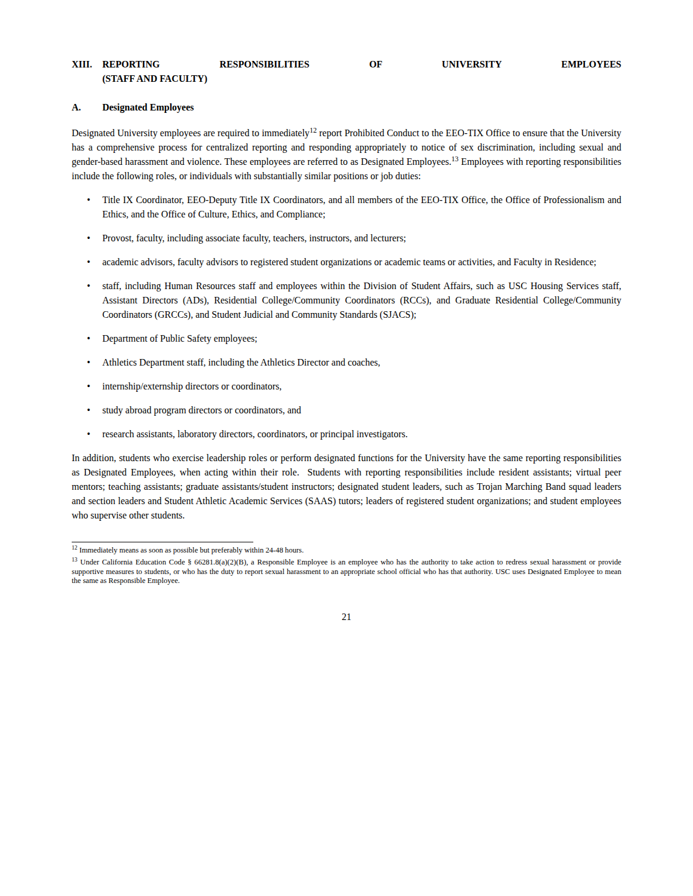| XIII. | REPORTING RESPONSIBILITIES OF UNIVERSITY EMPLOYEES |
| | (STAFF AND FACULTY) |
A. Designated Employees
Designated University employees are required to immediately12 report Prohibited Conduct to the EEO-TIX Office to ensure that the University has a comprehensive process for centralized reporting and responding appropriately to notice of sex discrimination, including sexual and gender-based harassment and violence. These employees are referred to as Designated Employees.13 Employees with reporting responsibilities include the following roles, or individuals with substantially similar positions or job duties:
Title IX Coordinator, EEO-Deputy Title IX Coordinators, and all members of the EEO-TIX Office, the Office of Professionalism and Ethics, and the Office of Culture, Ethics, and Compliance;
Provost, faculty, including associate faculty, teachers, instructors, and lecturers;
academic advisors, faculty advisors to registered student organizations or academic teams or activities, and Faculty in Residence;
staff, including Human Resources staff and employees within the Division of Student Affairs, such as USC Housing Services staff, Assistant Directors (ADs), Residential College/Community Coordinators (RCCs), and Graduate Residential College/Community Coordinators (GRCCs), and Student Judicial and Community Standards (SJACS);
Department of Public Safety employees;
Athletics Department staff, including the Athletics Director and coaches,
internship/externship directors or coordinators,
study abroad program directors or coordinators, and
research assistants, laboratory directors, coordinators, or principal investigators.
In addition, students who exercise leadership roles or perform designated functions for the University have the same reporting responsibilities as Designated Employees, when acting within their role. Students with reporting responsibilities include resident assistants; virtual peer mentors; teaching assistants; graduate assistants/student instructors; designated student leaders, such as Trojan Marching Band squad leaders and section leaders and Student Athletic Academic Services (SAAS) tutors; leaders of registered student organizations; and student employees who supervise other students.
12 Immediately means as soon as possible but preferably within 24-48 hours.
13 Under California Education Code § 66281.8(a)(2)(B), a Responsible Employee is an employee who has the authority to take action to redress sexual harassment or provide supportive measures to students, or who has the duty to report sexual harassment to an appropriate school official who has that authority. USC uses Designated Employee to mean the same as Responsible Employee.
21